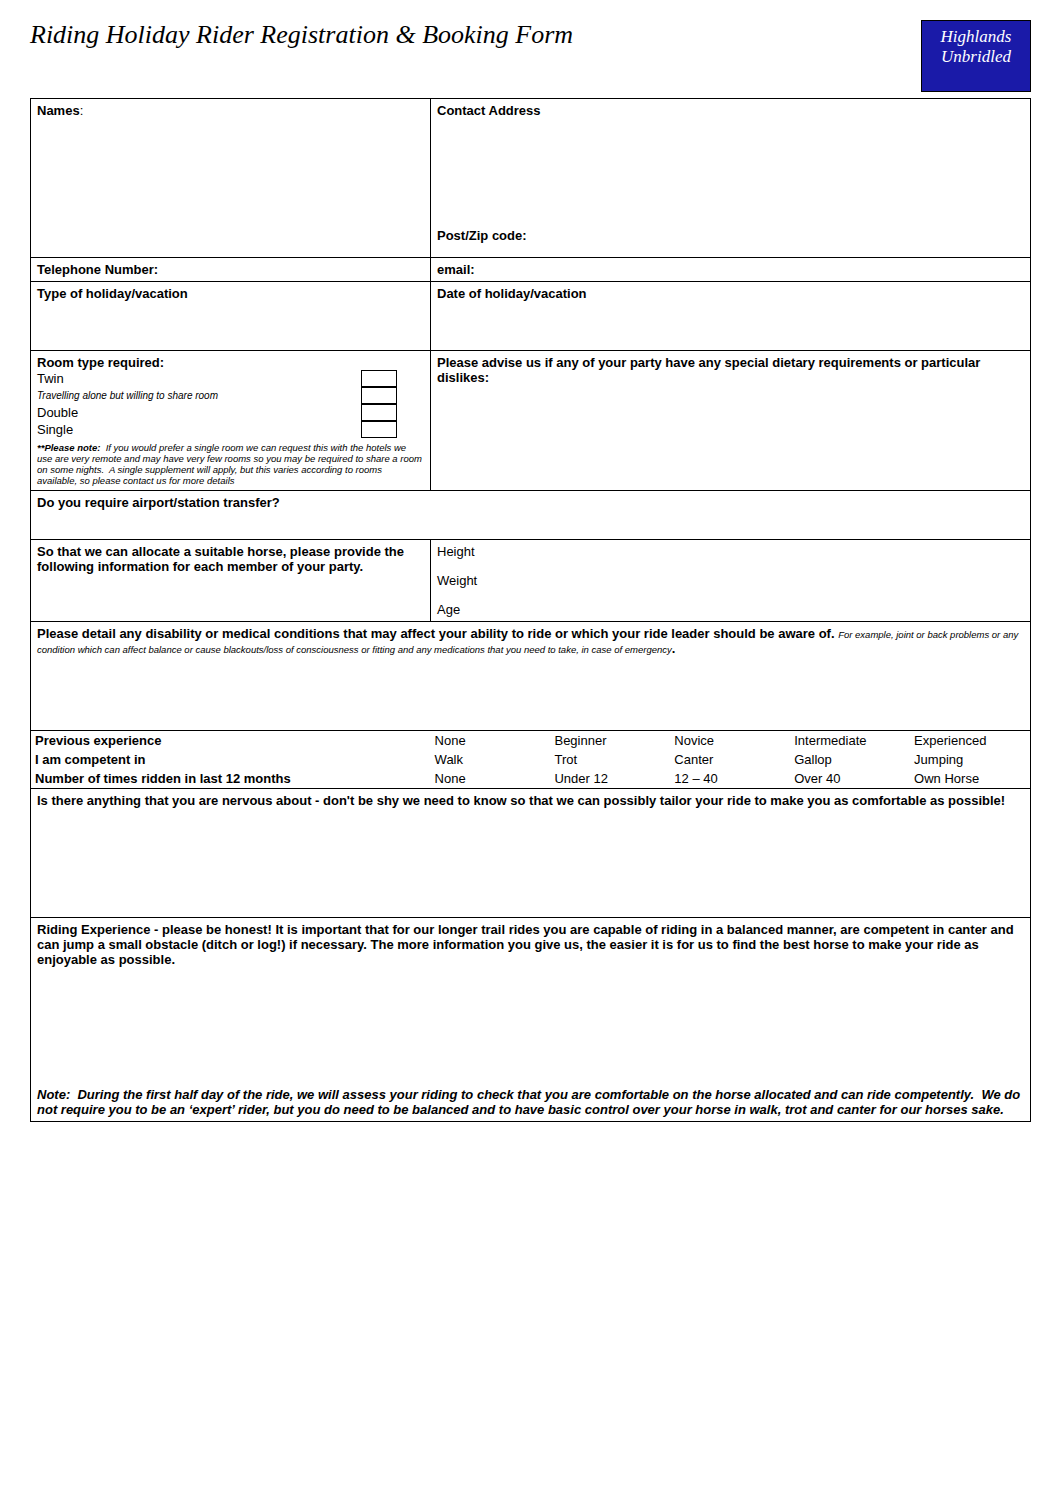Riding Holiday Rider Registration & Booking Form
Highlands
Unbridled
| Names : | Contact Address Post/Zip code: |
| Telephone Number: | email: |
| Type of holiday/vacation | Date of holiday/vacation |
| Room type required: Twin Travelling alone but willing to share room Double Single **Please note: If you would prefer a single room we can request this with the hotels we use are very remote and may have very few rooms so you may be required to share a room on some nights. A single supplement will apply, but this varies according to rooms available, so please contact us for more details | Please advise us if any of your party have any special dietary requirements or particular dislikes: |
| Do you require airport/station transfer? |
| So that we can allocate a suitable horse, please provide the following information for each member of your party. | Height Weight Age |
| Please detail any disability or medical conditions that may affect your ability to ride or which your ride leader should be aware of. For example, joint or back problems or any condition which can affect balance or cause blackouts/loss of consciousness or fitting and any medications that you need to take, in case of emergency . |
| / Previous experience / None / Beginner / Novice / Intermediate / Experienced / / I am competent in / Walk / Trot / Canter / Gallop / Jumping / / Number of times ridden in last 12 months / None / Under 12 / 12 – 40 / Over 40 / Own Horse / |
| Is there anything that you are nervous about - don't be shy we need to know so that we can possibly tailor your ride to make you as comfortable as possible! |
| Riding Experience - please be honest! It is important that for our longer trail rides you are capable of riding in a balanced manner, are competent in canter and can jump a small obstacle (ditch or log!) if necessary. The more information you give us, the easier it is for us to find the best horse to make your ride as enjoyable as possible. Note: During the first half day of the ride, we will assess your riding to check that you are comfortable on the horse allocated and can ride competently. We do not require you to be an ‘expert’ rider, but you do need to be balanced and to have basic control over your horse in walk, trot and canter for our horses sake. |